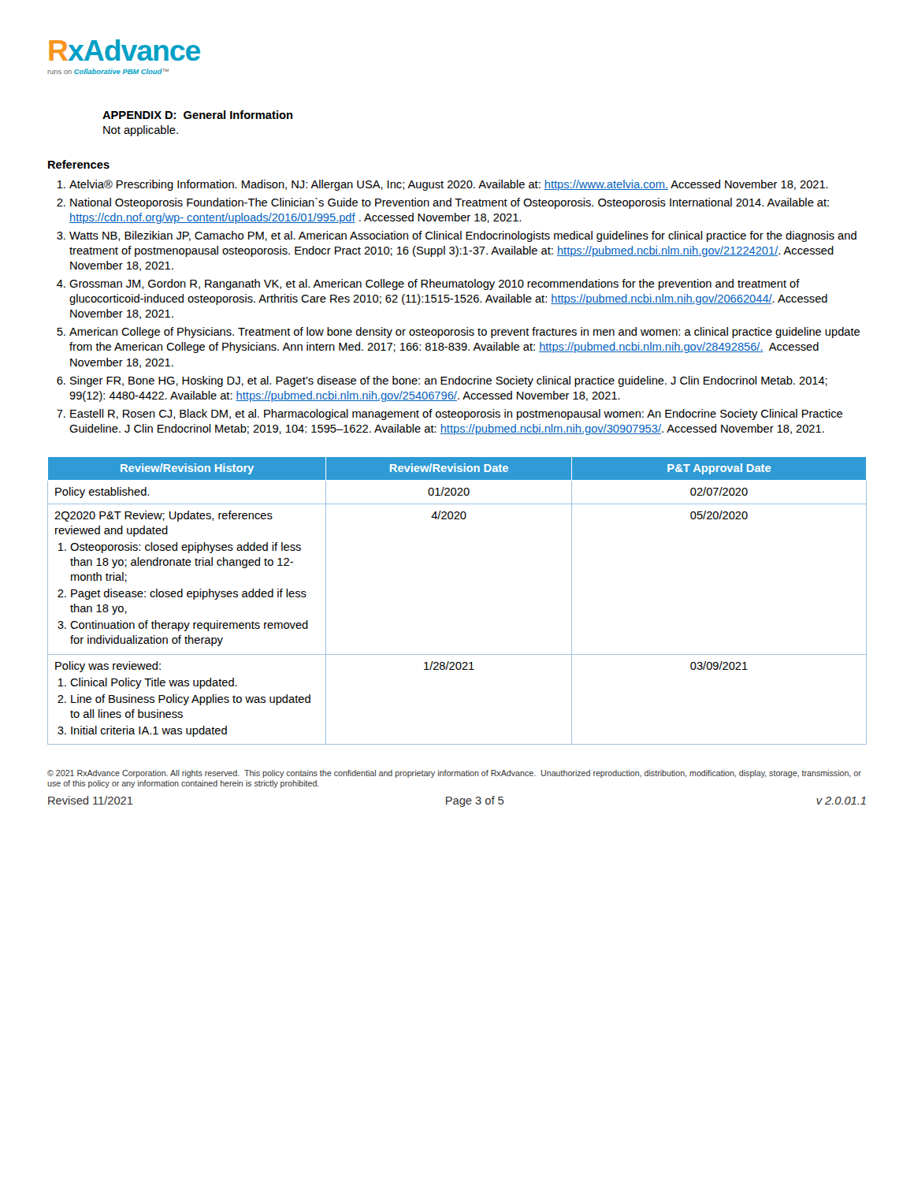RxAdvance
runs on Collaborative PBM Cloud™
APPENDIX D: General Information
Not applicable.
References
Atelvia® Prescribing Information. Madison, NJ: Allergan USA, Inc; August 2020. Available at: https://www.atelvia.com. Accessed November 18, 2021.
National Osteoporosis Foundation-The Clinician`s Guide to Prevention and Treatment of Osteoporosis. Osteoporosis International 2014. Available at: https://cdn.nof.org/wp- content/uploads/2016/01/995.pdf . Accessed November 18, 2021.
Watts NB, Bilezikian JP, Camacho PM, et al. American Association of Clinical Endocrinologists medical guidelines for clinical practice for the diagnosis and treatment of postmenopausal osteoporosis. Endocr Pract 2010; 16 (Suppl 3):1-37. Available at: https://pubmed.ncbi.nlm.nih.gov/21224201/. Accessed November 18, 2021.
Grossman JM, Gordon R, Ranganath VK, et al. American College of Rheumatology 2010 recommendations for the prevention and treatment of glucocorticoid-induced osteoporosis. Arthritis Care Res 2010; 62 (11):1515-1526. Available at: https://pubmed.ncbi.nlm.nih.gov/20662044/. Accessed November 18, 2021.
American College of Physicians. Treatment of low bone density or osteoporosis to prevent fractures in men and women: a clinical practice guideline update from the American College of Physicians. Ann intern Med. 2017; 166: 818-839. Available at: https://pubmed.ncbi.nlm.nih.gov/28492856/. Accessed November 18, 2021.
Singer FR, Bone HG, Hosking DJ, et al. Paget’s disease of the bone: an Endocrine Society clinical practice guideline. J Clin Endocrinol Metab. 2014; 99(12): 4480-4422. Available at: https://pubmed.ncbi.nlm.nih.gov/25406796/. Accessed November 18, 2021.
Eastell R, Rosen CJ, Black DM, et al. Pharmacological management of osteoporosis in postmenopausal women: An Endocrine Society Clinical Practice Guideline. J Clin Endocrinol Metab; 2019, 104: 1595–1622. Available at: https://pubmed.ncbi.nlm.nih.gov/30907953/. Accessed November 18, 2021.
| Review/Revision History | Review/Revision Date | P&T Approval Date |
| --- | --- | --- |
| Policy established. | 01/2020 | 02/07/2020 |
| 2Q2020 P&T Review; Updates, references reviewed and updated Osteoporosis: closed epiphyses added if less than 18 yo; alendronate trial changed to 12-month trial; Paget disease: closed epiphyses added if less than 18 yo, Continuation of therapy requirements removed for individualization of therapy | 4/2020 | 05/20/2020 |
| Policy was reviewed: Clinical Policy Title was updated. Line of Business Policy Applies to was updated to all lines of business Initial criteria IA.1 was updated | 1/28/2021 | 03/09/2021 |
© 2021 RxAdvance Corporation. All rights reserved. This policy contains the confidential and proprietary information of RxAdvance. Unauthorized reproduction, distribution, modification, display, storage, transmission, or use of this policy or any information contained herein is strictly prohibited.
Revised 11/2021 Page 3 of 5 v 2.0.01.1